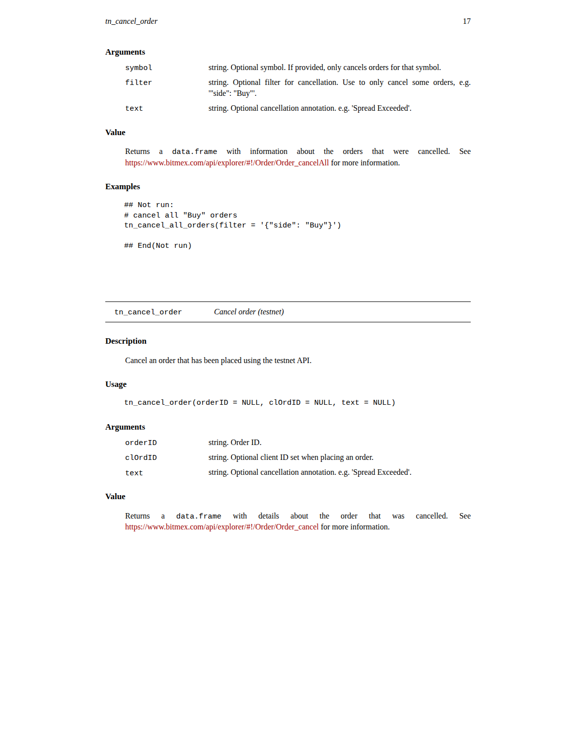tn_cancel_order 17
Arguments
symbol
string. Optional symbol. If provided, only cancels orders for that symbol.
filter
string. Optional filter for cancellation. Use to only cancel some orders, e.g. '"side": "Buy"'.
text
string. Optional cancellation annotation. e.g. 'Spread Exceeded'.
Value
Returns a data.frame with information about the orders that were cancelled. See https://www.bitmex.com/api/explorer/#!/Order/Order_cancelAll for more information.
Examples
## Not run:
# cancel all "Buy" orders
tn_cancel_all_orders(filter = '{"side": "Buy"}')

## End(Not run)
tn_cancel_order Cancel order (testnet)
Description
Cancel an order that has been placed using the testnet API.
Usage
tn_cancel_order(orderID = NULL, clOrdID = NULL, text = NULL)
Arguments
orderID
string. Order ID.
clOrdID
string. Optional client ID set when placing an order.
text
string. Optional cancellation annotation. e.g. 'Spread Exceeded'.
Value
Returns a data.frame with details about the order that was cancelled. See https://www.bitmex.com/api/explorer/#!/Order/Order_cancel for more information.